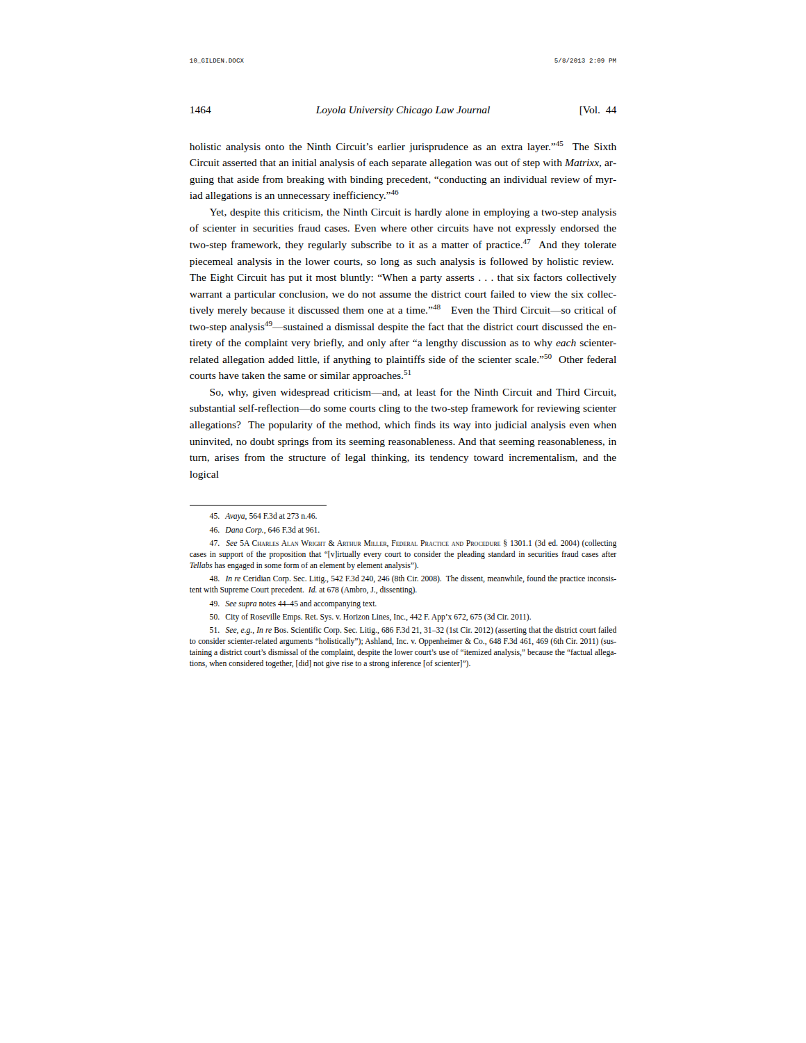10_GILDEN.DOCX 5/8/2013 2:09 PM
1464 Loyola University Chicago Law Journal [Vol. 44
holistic analysis onto the Ninth Circuit’s earlier jurisprudence as an extra layer.”45 The Sixth Circuit asserted that an initial analysis of each separate allegation was out of step with Matrixx, arguing that aside from breaking with binding precedent, “conducting an individual review of myriad allegations is an unnecessary inefficiency.”46
Yet, despite this criticism, the Ninth Circuit is hardly alone in employing a two-step analysis of scienter in securities fraud cases. Even where other circuits have not expressly endorsed the two-step framework, they regularly subscribe to it as a matter of practice.47 And they tolerate piecemeal analysis in the lower courts, so long as such analysis is followed by holistic review. The Eight Circuit has put it most bluntly: “When a party asserts . . . that six factors collectively warrant a particular conclusion, we do not assume the district court failed to view the six collectively merely because it discussed them one at a time.”48 Even the Third Circuit—so critical of two-step analysis49—sustained a dismissal despite the fact that the district court discussed the entirety of the complaint very briefly, and only after “a lengthy discussion as to why each scienter-related allegation added little, if anything to plaintiffs side of the scienter scale.”50 Other federal courts have taken the same or similar approaches.51
So, why, given widespread criticism—and, at least for the Ninth Circuit and Third Circuit, substantial self-reflection—do some courts cling to the two-step framework for reviewing scienter allegations? The popularity of the method, which finds its way into judicial analysis even when uninvited, no doubt springs from its seeming reasonableness. And that seeming reasonableness, in turn, arises from the structure of legal thinking, its tendency toward incrementalism, and the logical
45. Avaya, 564 F.3d at 273 n.46.
46. Dana Corp., 646 F.3d at 961.
47. See 5A Charles Alan Wright & Arthur Miller, Federal Practice and Procedure § 1301.1 (3d ed. 2004) (collecting cases in support of the proposition that “[v]irtually every court to consider the pleading standard in securities fraud cases after Tellabs has engaged in some form of an element by element analysis”).
48. In re Ceridian Corp. Sec. Litig., 542 F.3d 240, 246 (8th Cir. 2008). The dissent, meanwhile, found the practice inconsistent with Supreme Court precedent. Id. at 678 (Ambro, J., dissenting).
49. See supra notes 44–45 and accompanying text.
50. City of Roseville Emps. Ret. Sys. v. Horizon Lines, Inc., 442 F. App’x 672, 675 (3d Cir. 2011).
51. See, e.g., In re Bos. Scientific Corp. Sec. Litig., 686 F.3d 21, 31–32 (1st Cir. 2012) (asserting that the district court failed to consider scienter-related arguments “holistically”); Ashland, Inc. v. Oppenheimer & Co., 648 F.3d 461, 469 (6th Cir. 2011) (sustaining a district court’s dismissal of the complaint, despite the lower court’s use of “itemized analysis,” because the “factual allegations, when considered together, [did] not give rise to a strong inference [of scienter]”).